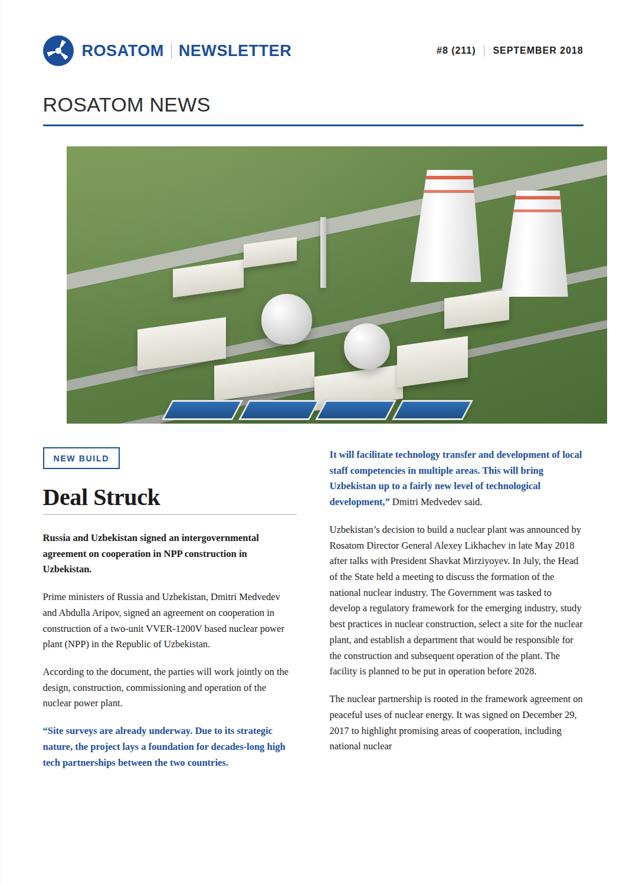ROSATOM NEWSLETTER
#8 (211) SEPTEMBER 2018
ROSATOM NEWS
NEW BUILD
Deal Struck
Russia and Uzbekistan signed an intergovernmental agreement on cooperation in NPP construction in Uzbekistan.
Prime ministers of Russia and Uzbekistan, Dmitri Medvedev and Abdulla Aripov, signed an agreement on cooperation in construction of a two-unit VVER-1200V based nuclear power plant (NPP) in the Republic of Uzbekistan.
According to the document, the parties will work jointly on the design, construction, commissioning and operation of the nuclear power plant.
“Site surveys are already underway. Due to its strategic nature, the project lays a foundation for decades-long high tech partnerships between the two countries.
It will facilitate technology transfer and development of local staff competencies in multiple areas. This will bring Uzbekistan up to a fairly new level of technological development,” Dmitri Medvedev said.
Uzbekistan’s decision to build a nuclear plant was announced by Rosatom Director General Alexey Likhachev in late May 2018 after talks with President Shavkat Mirziyoyev. In July, the Head of the State held a meeting to discuss the formation of the national nuclear industry. The Government was tasked to develop a regulatory framework for the emerging industry, study best practices in nuclear construction, select a site for the nuclear plant, and establish a department that would be responsible for the construction and subsequent operation of the plant. The facility is planned to be put in operation before 2028.
The nuclear partnership is rooted in the framework agreement on peaceful uses of nuclear energy. It was signed on December 29, 2017 to highlight promising areas of cooperation, including national nuclear